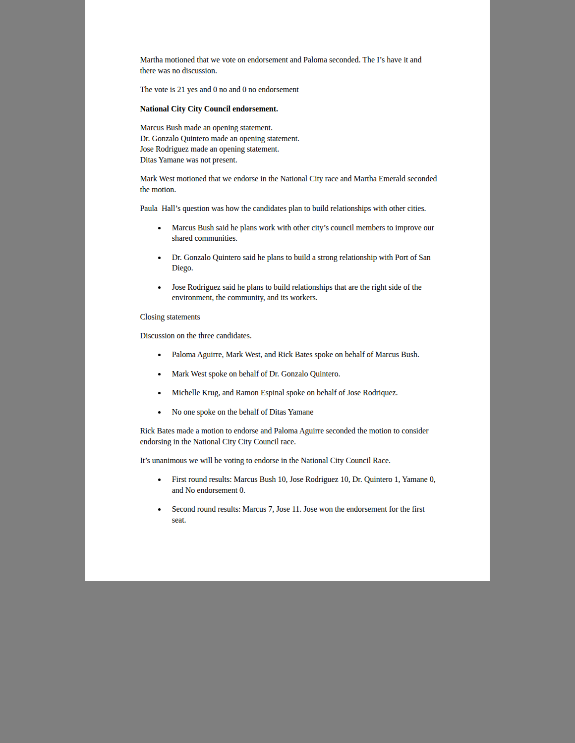Martha motioned that we vote on endorsement and Paloma seconded. The I’s have it and there was no discussion.
The vote is 21 yes and 0 no and 0 no endorsement
National City City Council endorsement.
Marcus Bush made an opening statement.
Dr. Gonzalo Quintero made an opening statement.
Jose Rodriguez made an opening statement.
Ditas Yamane was not present.
Mark West motioned that we endorse in the National City race and Martha Emerald seconded the motion.
Paula Hall’s question was how the candidates plan to build relationships with other cities.
Marcus Bush said he plans work with other city’s council members to improve our shared communities.
Dr. Gonzalo Quintero said he plans to build a strong relationship with Port of San Diego.
Jose Rodriguez said he plans to build relationships that are the right side of the environment, the community, and its workers.
Closing statements
Discussion on the three candidates.
Paloma Aguirre, Mark West, and Rick Bates spoke on behalf of Marcus Bush.
Mark West spoke on behalf of Dr. Gonzalo Quintero.
Michelle Krug, and Ramon Espinal spoke on behalf of Jose Rodriquez.
No one spoke on the behalf of Ditas Yamane
Rick Bates made a motion to endorse and Paloma Aguirre seconded the motion to consider endorsing in the National City City Council race.
It’s unanimous we will be voting to endorse in the National City Council Race.
First round results: Marcus Bush 10, Jose Rodriguez 10, Dr. Quintero 1, Yamane 0, and No endorsement 0.
Second round results: Marcus 7, Jose 11. Jose won the endorsement for the first seat.